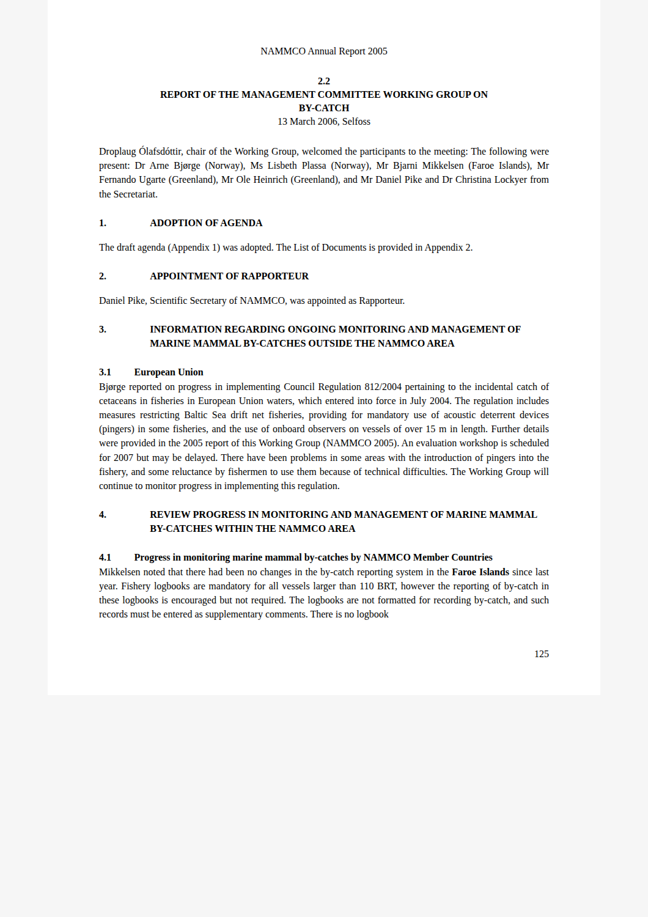NAMMCO Annual Report 2005
2.2
Report of the Management Committee Working Group on
By-catch
13 March 2006, Selfoss
Droplaug Ólafsdóttir, chair of the Working Group, welcomed the participants to the meeting: The following were present: Dr Arne Bjørge (Norway), Ms Lisbeth Plassa (Norway), Mr Bjarni Mikkelsen (Faroe Islands), Mr Fernando Ugarte (Greenland), Mr Ole Heinrich (Greenland), and Mr Daniel Pike and Dr Christina Lockyer from the Secretariat.
1. Adoption of Agenda
The draft agenda (Appendix 1) was adopted. The List of Documents is provided in Appendix 2.
2. Appointment of Rapporteur
Daniel Pike, Scientific Secretary of NAMMCO, was appointed as Rapporteur.
3. Information regarding ongoing monitoring and management of marine mammal by-catches outside the NAMMCO area
3.1 European Union
Bjørge reported on progress in implementing Council Regulation 812/2004 pertaining to the incidental catch of cetaceans in fisheries in European Union waters, which entered into force in July 2004. The regulation includes measures restricting Baltic Sea drift net fisheries, providing for mandatory use of acoustic deterrent devices (pingers) in some fisheries, and the use of onboard observers on vessels of over 15 m in length. Further details were provided in the 2005 report of this Working Group (NAMMCO 2005). An evaluation workshop is scheduled for 2007 but may be delayed. There have been problems in some areas with the introduction of pingers into the fishery, and some reluctance by fishermen to use them because of technical difficulties. The Working Group will continue to monitor progress in implementing this regulation.
4. Review progress in monitoring and management of marine mammal by-catches within the NAMMCO area
4.1 Progress in monitoring marine mammal by-catches by NAMMCO Member Countries
Mikkelsen noted that there had been no changes in the by-catch reporting system in the Faroe Islands since last year. Fishery logbooks are mandatory for all vessels larger than 110 BRT, however the reporting of by-catch in these logbooks is encouraged but not required. The logbooks are not formatted for recording by-catch, and such records must be entered as supplementary comments. There is no logbook
125